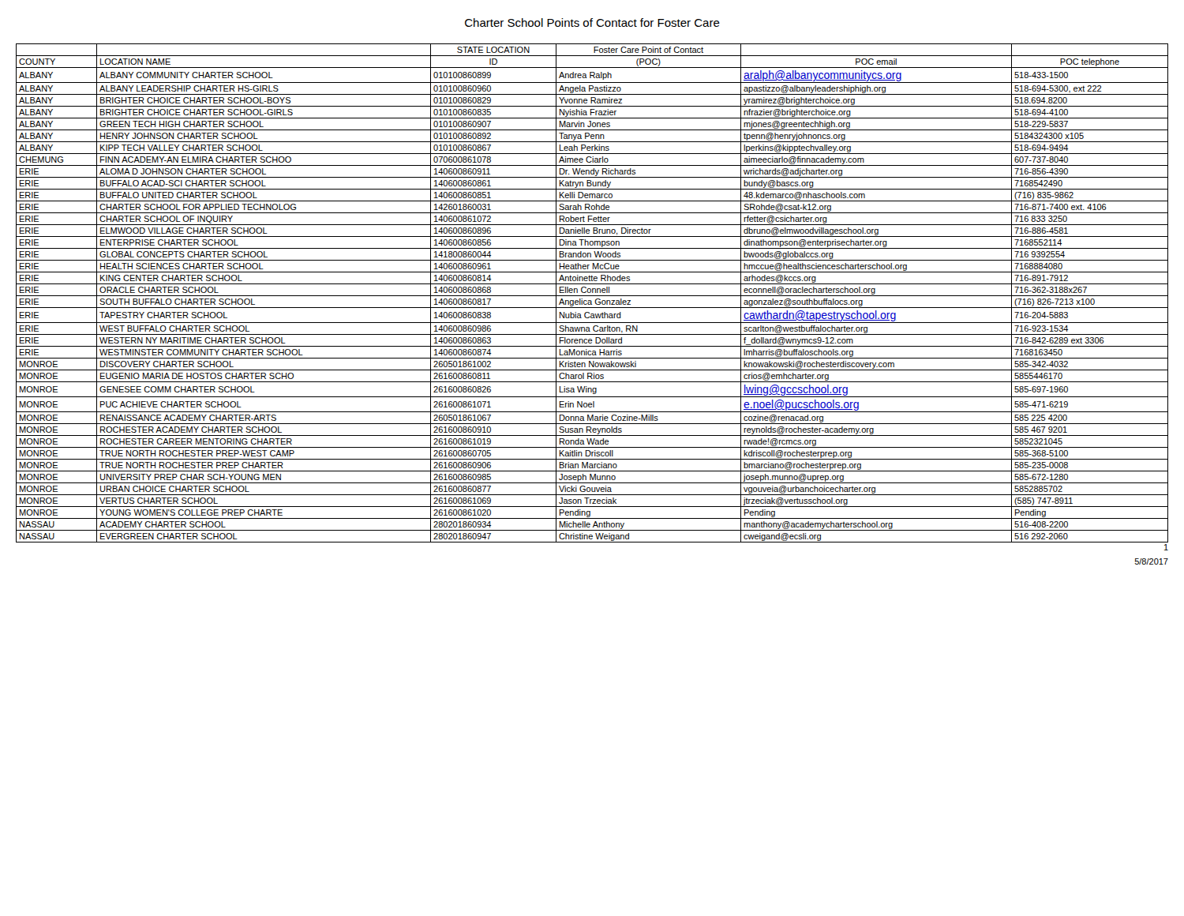Charter School Points of Contact for Foster Care
| | | STATE LOCATION | Foster Care Point of Contact | | |
| --- | --- | --- | --- | --- | --- |
| COUNTY | LOCATION NAME | ID | (POC) | POC email | POC telephone |
| ALBANY | ALBANY COMMUNITY CHARTER SCHOOL | 010100860899 | Andrea Ralph | aralph@albanycommunitycs.org | 518-433-1500 |
| ALBANY | ALBANY LEADERSHIP CHARTER HS-GIRLS | 010100860960 | Angela Pastizzo | apastizzo@albanyleadershiphigh.org | 518-694-5300, ext 222 |
| ALBANY | BRIGHTER CHOICE CHARTER SCHOOL-BOYS | 010100860829 | Yvonne Ramirez | yramirez@brighterchoice.org | 518.694.8200 |
| ALBANY | BRIGHTER CHOICE CHARTER SCHOOL-GIRLS | 010100860835 | Nyishia Frazier | nfrazier@brighterchoice.org | 518-694-4100 |
| ALBANY | GREEN TECH HIGH CHARTER SCHOOL | 010100860907 | Marvin Jones | mjones@greentechhigh.org | 518-229-5837 |
| ALBANY | HENRY JOHNSON CHARTER SCHOOL | 010100860892 | Tanya Penn | tpenn@henryjohnoncs.org | 5184324300 x105 |
| ALBANY | KIPP TECH VALLEY CHARTER SCHOOL | 010100860867 | Leah Perkins | lperkins@kipptechvalley.org | 518-694-9494 |
| CHEMUNG | FINN ACADEMY-AN ELMIRA CHARTER SCHOO | 070600861078 | Aimee Ciarlo | aimeeciarlo@finnacademy.com | 607-737-8040 |
| ERIE | ALOMA D JOHNSON CHARTER SCHOOL | 140600860911 | Dr. Wendy Richards | wrichards@adjcharter.org | 716-856-4390 |
| ERIE | BUFFALO ACAD-SCI CHARTER SCHOOL | 140600860861 | Katryn Bundy | bundy@bascs.org | 7168542490 |
| ERIE | BUFFALO UNITED CHARTER SCHOOL | 140600860851 | Kelli Demarco | 48.kdemarco@nhaschools.com | (716) 835-9862 |
| ERIE | CHARTER SCHOOL FOR APPLIED TECHNOLOG | 142601860031 | Sarah Rohde | SRohde@csat-k12.org | 716-871-7400 ext. 4106 |
| ERIE | CHARTER SCHOOL OF INQUIRY | 140600861072 | Robert Fetter | rfetter@csicharter.org | 716 833 3250 |
| ERIE | ELMWOOD VILLAGE CHARTER SCHOOL | 140600860896 | Danielle Bruno, Director | dbruno@elmwoodvillageschool.org | 716-886-4581 |
| ERIE | ENTERPRISE CHARTER SCHOOL | 140600860856 | Dina Thompson | dinathompson@enterprisecharter.org | 7168552114 |
| ERIE | GLOBAL CONCEPTS CHARTER SCHOOL | 141800860044 | Brandon Woods | bwoods@globalccs.org | 716 9392554 |
| ERIE | HEALTH SCIENCES CHARTER SCHOOL | 140600860961 | Heather McCue | hmccue@healthsciencescharterschool.org | 7168884080 |
| ERIE | KING CENTER CHARTER SCHOOL | 140600860814 | Antoinette Rhodes | arhodes@kccs.org | 716-891-7912 |
| ERIE | ORACLE CHARTER SCHOOL | 140600860868 | Ellen Connell | econnell@oraclecharterschool.org | 716-362-3188x267 |
| ERIE | SOUTH BUFFALO CHARTER SCHOOL | 140600860817 | Angelica Gonzalez | agonzalez@southbuffalocs.org | (716) 826-7213 x100 |
| ERIE | TAPESTRY CHARTER SCHOOL | 140600860838 | Nubia Cawthard | cawthardn@tapestryschool.org | 716-204-5883 |
| ERIE | WEST BUFFALO CHARTER SCHOOL | 140600860986 | Shawna Carlton, RN | scarlton@westbuffalocharter.org | 716-923-1534 |
| ERIE | WESTERN NY MARITIME CHARTER SCHOOL | 140600860863 | Florence Dollard | f_dollard@wnymcs9-12.com | 716-842-6289 ext 3306 |
| ERIE | WESTMINSTER COMMUNITY CHARTER SCHOOL | 140600860874 | LaMonica Harris | lmharris@buffaloschools.org | 7168163450 |
| MONROE | DISCOVERY CHARTER SCHOOL | 260501861002 | Kristen Nowakowski | knowakowski@rochesterdiscovery.com | 585-342-4032 |
| MONROE | EUGENIO MARIA DE HOSTOS CHARTER SCHO | 261600860811 | Charol Rios | crios@emhcharter.org | 5855446170 |
| MONROE | GENESEE COMM CHARTER SCHOOL | 261600860826 | Lisa Wing | lwing@gccschool.org | 585-697-1960 |
| MONROE | PUC ACHIEVE CHARTER SCHOOL | 261600861071 | Erin Noel | e.noel@pucschools.org | 585-471-6219 |
| MONROE | RENAISSANCE ACADEMY CHARTER-ARTS | 260501861067 | Donna Marie Cozine-Mills | cozine@renacad.org | 585 225 4200 |
| MONROE | ROCHESTER ACADEMY CHARTER SCHOOL | 261600860910 | Susan Reynolds | reynolds@rochester-academy.org | 585 467 9201 |
| MONROE | ROCHESTER CAREER MENTORING CHARTER | 261600861019 | Ronda Wade | rwade!@rcmcs.org | 5852321045 |
| MONROE | TRUE NORTH ROCHESTER PREP-WEST CAMP | 261600860705 | Kaitlin Driscoll | kdriscoll@rochesterprep.org | 585-368-5100 |
| MONROE | TRUE NORTH ROCHESTER PREP CHARTER | 261600860906 | Brian Marciano | bmarciano@rochesterprep.org | 585-235-0008 |
| MONROE | UNIVERSITY PREP CHAR SCH-YOUNG MEN | 261600860985 | Joseph Munno | joseph.munno@uprep.org | 585-672-1280 |
| MONROE | URBAN CHOICE CHARTER SCHOOL | 261600860877 | Vicki Gouveia | vgouveia@urbanchoicecharter.org | 5852885702 |
| MONROE | VERTUS CHARTER SCHOOL | 261600861069 | Jason Trzeciak | jtrzeciak@vertusschool.org | (585) 747-8911 |
| MONROE | YOUNG WOMEN'S COLLEGE PREP CHARTE | 261600861020 | Pending | Pending | Pending |
| NASSAU | ACADEMY CHARTER SCHOOL | 280201860934 | Michelle Anthony | manthony@academycharterschool.org | 516-408-2200 |
| NASSAU | EVERGREEN CHARTER SCHOOL | 280201860947 | Christine Weigand | cweigand@ecsli.org | 516 292-2060 |
1
5/8/2017